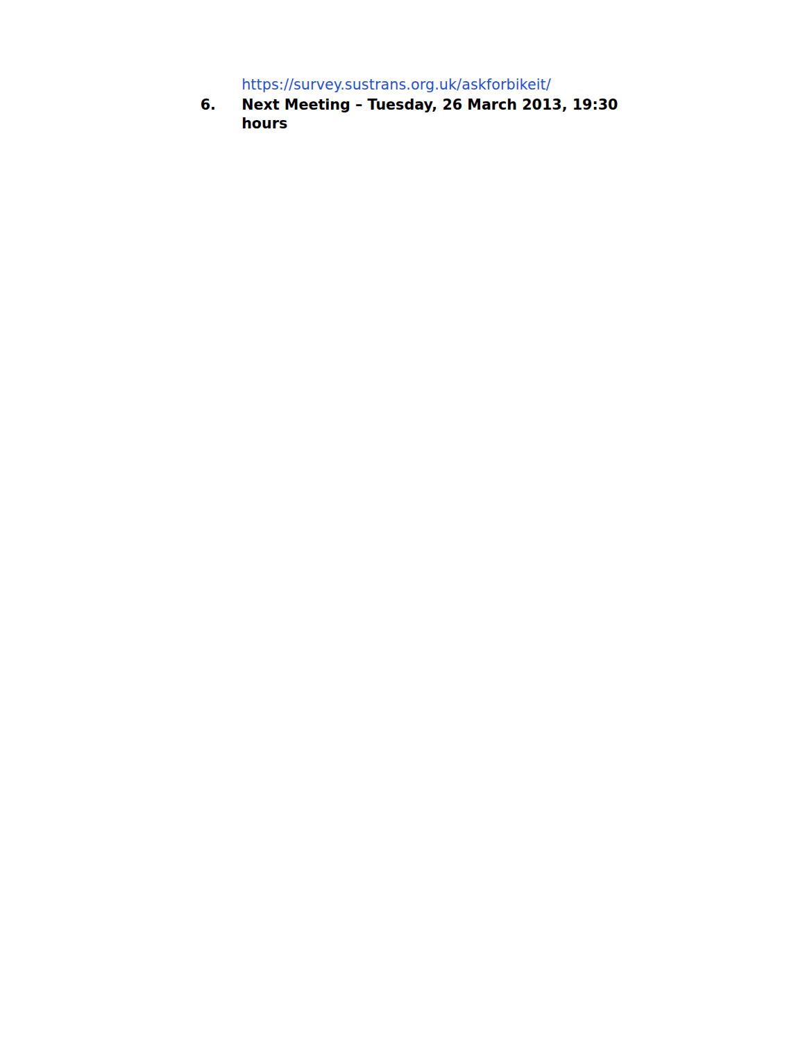https://survey.sustrans.org.uk/askforbikeit/
6. Next Meeting – Tuesday, 26 March 2013, 19:30 hours